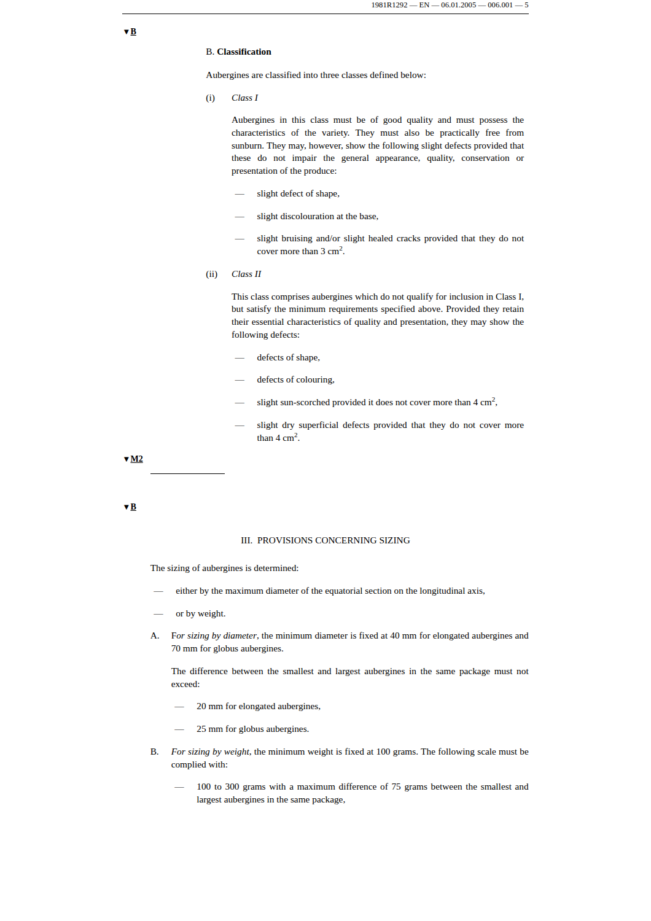1981R1292 — EN — 06.01.2005 — 006.001 — 5
▼B
B. Classification
Aubergines are classified into three classes defined below:
(i) Class I
Aubergines in this class must be of good quality and must possess the characteristics of the variety. They must also be practically free from sunburn. They may, however, show the following slight defects provided that these do not impair the general appearance, quality, conservation or presentation of the produce:
slight defect of shape,
slight discolouration at the base,
slight bruising and/or slight healed cracks provided that they do not cover more than 3 cm2.
(ii) Class II
This class comprises aubergines which do not qualify for inclusion in Class I, but satisfy the minimum requirements specified above. Provided they retain their essential characteristics of quality and presentation, they may show the following defects:
defects of shape,
defects of colouring,
slight sun-scorched provided it does not cover more than 4 cm2,
slight dry superficial defects provided that they do not cover more than 4 cm2.
▼M2
▼B
III. PROVISIONS CONCERNING SIZING
The sizing of aubergines is determined:
either by the maximum diameter of the equatorial section on the longitudinal axis,
or by weight.
A. For sizing by diameter, the minimum diameter is fixed at 40 mm for elongated aubergines and 70 mm for globus aubergines.
The difference between the smallest and largest aubergines in the same package must not exceed:
20 mm for elongated aubergines,
25 mm for globus aubergines.
B. For sizing by weight, the minimum weight is fixed at 100 grams. The following scale must be complied with:
100 to 300 grams with a maximum difference of 75 grams between the smallest and largest aubergines in the same package,